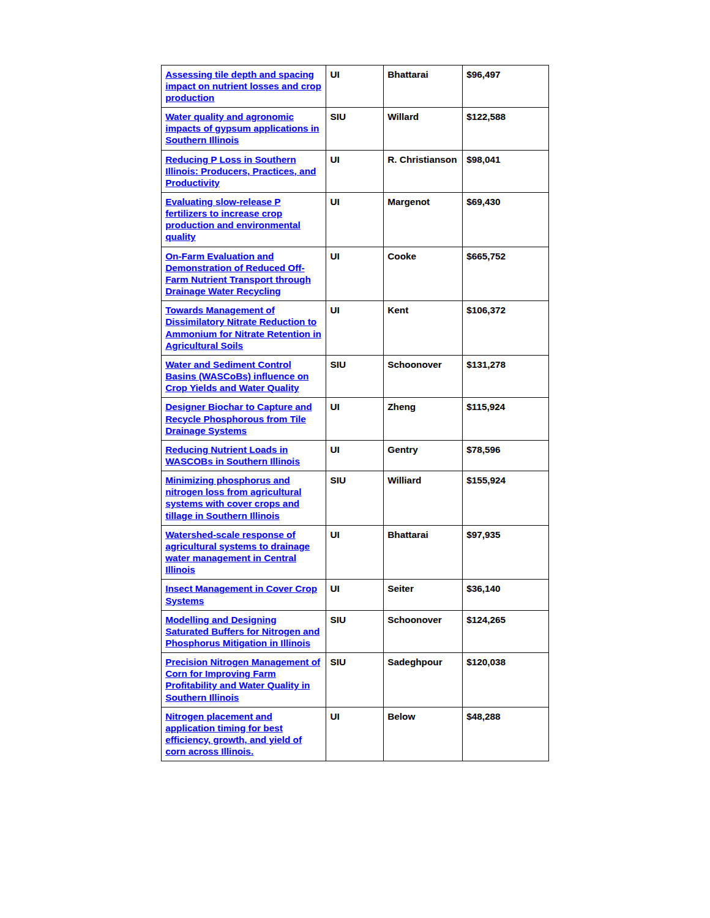| Assessing tile depth and spacing impact on nutrient losses and crop production | UI | Bhattarai | $96,497 |
| Water quality and agronomic impacts of gypsum applications in Southern Illinois | SIU | Willard | $122,588 |
| Reducing P Loss in Southern Illinois: Producers, Practices, and Productivity | UI | R. Christianson | $98,041 |
| Evaluating slow-release P fertilizers to increase crop production and environmental quality | UI | Margenot | $69,430 |
| On-Farm Evaluation and Demonstration of Reduced Off-Farm Nutrient Transport through Drainage Water Recycling | UI | Cooke | $665,752 |
| Towards Management of Dissimilatory Nitrate Reduction to Ammonium for Nitrate Retention in Agricultural Soils | UI | Kent | $106,372 |
| Water and Sediment Control Basins (WASCoBs) influence on Crop Yields and Water Quality | SIU | Schoonover | $131,278 |
| Designer Biochar to Capture and Recycle Phosphorous from Tile Drainage Systems | UI | Zheng | $115,924 |
| Reducing Nutrient Loads in WASCOBs in Southern Illinois | UI | Gentry | $78,596 |
| Minimizing phosphorus and nitrogen loss from agricultural systems with cover crops and tillage in Southern Illinois | SIU | Williard | $155,924 |
| Watershed-scale response of agricultural systems to drainage water management in Central Illinois | UI | Bhattarai | $97,935 |
| Insect Management in Cover Crop Systems | UI | Seiter | $36,140 |
| Modelling and Designing Saturated Buffers for Nitrogen and Phosphorus Mitigation in Illinois | SIU | Schoonover | $124,265 |
| Precision Nitrogen Management of Corn for Improving Farm Profitability and Water Quality in Southern Illinois | SIU | Sadeghpour | $120,038 |
| Nitrogen placement and application timing for best efficiency, growth, and yield of corn across Illinois. | UI | Below | $48,288 |